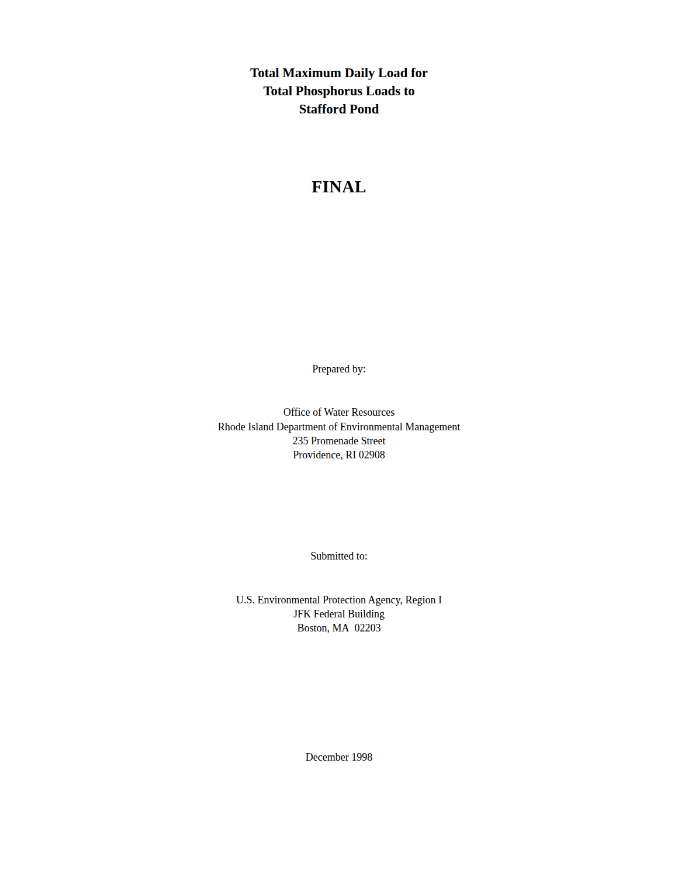Total Maximum Daily Load for
Total Phosphorus Loads to
Stafford Pond
FINAL
Prepared by:
Office of Water Resources
Rhode Island Department of Environmental Management
235 Promenade Street
Providence, RI 02908
Submitted to:
U.S. Environmental Protection Agency, Region I
JFK Federal Building
Boston, MA 02203
December 1998